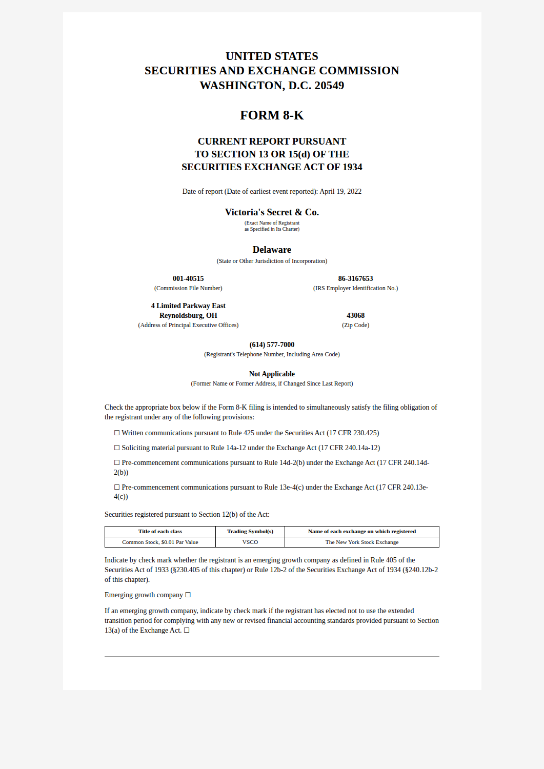UNITED STATES
SECURITIES AND EXCHANGE COMMISSION
WASHINGTON, D.C. 20549
FORM 8-K
CURRENT REPORT PURSUANT
TO SECTION 13 OR 15(d) OF THE
SECURITIES EXCHANGE ACT OF 1934
Date of report (Date of earliest event reported): April 19, 2022
Victoria's Secret & Co.
(Exact Name of Registrant
as Specified in Its Charter)
Delaware
(State or Other Jurisdiction of Incorporation)
| 001-40515 (Commission File Number) | 86-3167653 (IRS Employer Identification No.) |
| 4 Limited Parkway East Reynoldsburg, OH (Address of Principal Executive Offices) | 43068 (Zip Code) |
(614) 577-7000
(Registrant's Telephone Number, Including Area Code)
Not Applicable
(Former Name or Former Address, if Changed Since Last Report)
Check the appropriate box below if the Form 8-K filing is intended to simultaneously satisfy the filing obligation of the registrant under any of the following provisions:
☐ Written communications pursuant to Rule 425 under the Securities Act (17 CFR 230.425)
☐ Soliciting material pursuant to Rule 14a-12 under the Exchange Act (17 CFR 240.14a-12)
☐ Pre-commencement communications pursuant to Rule 14d-2(b) under the Exchange Act (17 CFR 240.14d-2(b))
☐ Pre-commencement communications pursuant to Rule 13e-4(c) under the Exchange Act (17 CFR 240.13e-4(c))
Securities registered pursuant to Section 12(b) of the Act:
| Title of each class | Trading Symbol(s) | Name of each exchange on which registered |
| --- | --- | --- |
| Common Stock, $0.01 Par Value | VSCO | The New York Stock Exchange |
Indicate by check mark whether the registrant is an emerging growth company as defined in Rule 405 of the Securities Act of 1933 (§230.405 of this chapter) or Rule 12b-2 of the Securities Exchange Act of 1934 (§240.12b-2 of this chapter).
Emerging growth company ☐
If an emerging growth company, indicate by check mark if the registrant has elected not to use the extended transition period for complying with any new or revised financial accounting standards provided pursuant to Section 13(a) of the Exchange Act. ☐